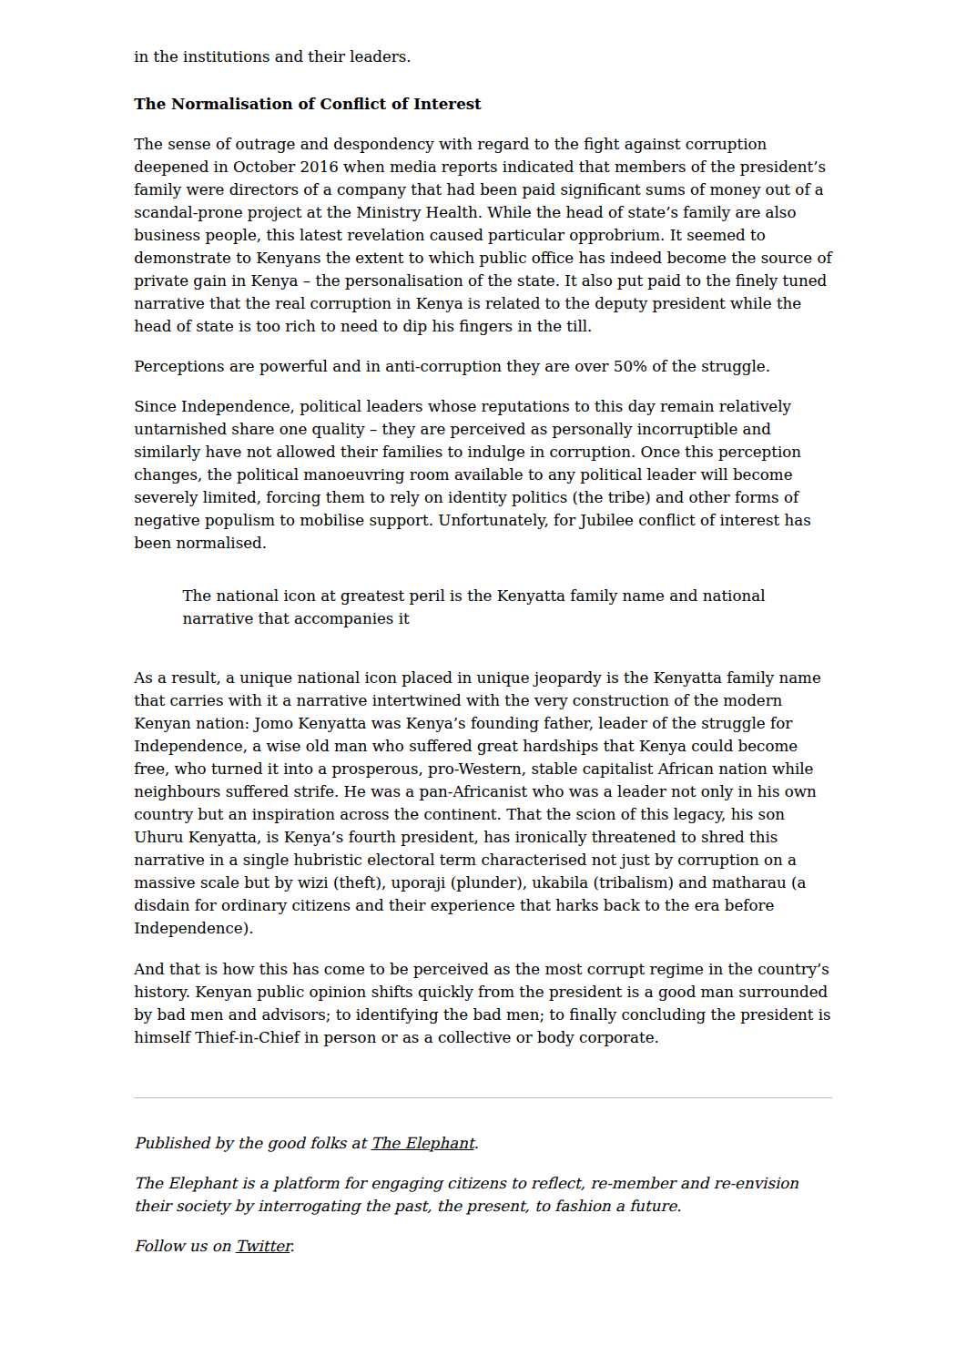in the institutions and their leaders.
The Normalisation of Conflict of Interest
The sense of outrage and despondency with regard to the fight against corruption deepened in October 2016 when media reports indicated that members of the president’s family were directors of a company that had been paid significant sums of money out of a scandal-prone project at the Ministry Health. While the head of state’s family are also business people, this latest revelation caused particular opprobrium. It seemed to demonstrate to Kenyans the extent to which public office has indeed become the source of private gain in Kenya – the personalisation of the state. It also put paid to the finely tuned narrative that the real corruption in Kenya is related to the deputy president while the head of state is too rich to need to dip his fingers in the till.
Perceptions are powerful and in anti-corruption they are over 50% of the struggle.
Since Independence, political leaders whose reputations to this day remain relatively untarnished share one quality – they are perceived as personally incorruptible and similarly have not allowed their families to indulge in corruption. Once this perception changes, the political manoeuvring room available to any political leader will become severely limited, forcing them to rely on identity politics (the tribe) and other forms of negative populism to mobilise support. Unfortunately, for Jubilee conflict of interest has been normalised.
The national icon at greatest peril is the Kenyatta family name and national narrative that accompanies it
As a result, a unique national icon placed in unique jeopardy is the Kenyatta family name that carries with it a narrative intertwined with the very construction of the modern Kenyan nation: Jomo Kenyatta was Kenya’s founding father, leader of the struggle for Independence, a wise old man who suffered great hardships that Kenya could become free, who turned it into a prosperous, pro-Western, stable capitalist African nation while neighbours suffered strife. He was a pan-Africanist who was a leader not only in his own country but an inspiration across the continent. That the scion of this legacy, his son Uhuru Kenyatta, is Kenya’s fourth president, has ironically threatened to shred this narrative in a single hubristic electoral term characterised not just by corruption on a massive scale but by wizi (theft), uporaji (plunder), ukabila (tribalism) and matharau (a disdain for ordinary citizens and their experience that harks back to the era before Independence).
And that is how this has come to be perceived as the most corrupt regime in the country’s history. Kenyan public opinion shifts quickly from the president is a good man surrounded by bad men and advisors; to identifying the bad men; to finally concluding the president is himself Thief-in-Chief in person or as a collective or body corporate.
Published by the good folks at The Elephant.
The Elephant is a platform for engaging citizens to reflect, re-member and re-envision their society by interrogating the past, the present, to fashion a future.
Follow us on Twitter.